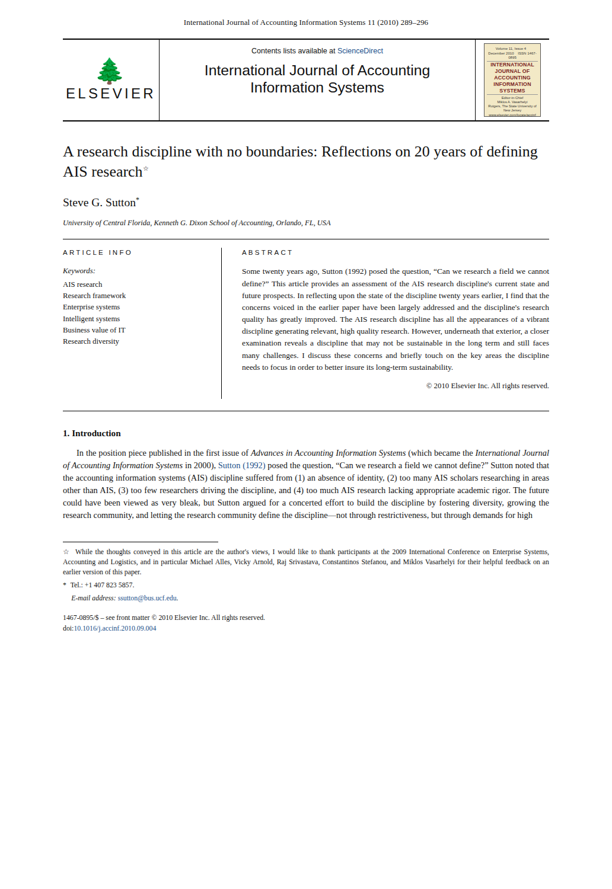International Journal of Accounting Information Systems 11 (2010) 289–296
🌲 ELSEVIER
Contents lists available at ScienceDirect
International Journal of Accounting
Information Systems
Volume 11, Issue 4 December 2010 ISSN 1467-0895
INTERNATIONAL JOURNAL OF
ACCOUNTING
INFORMATION
SYSTEMS
Editor-in-Chief
Miklos A. Vasarhelyi
Rutgers, The State University of New Jersey
www.elsevier.com/locate/accinf
A research discipline with no boundaries: Reflections on 20 years of defining AIS research☆
Steve G. Sutton*
University of Central Florida, Kenneth G. Dixon School of Accounting, Orlando, FL, USA
Article info
Keywords:
AIS research
Research framework
Enterprise systems
Intelligent systems
Business value of IT
Research diversity
Abstract
Some twenty years ago, Sutton (1992) posed the question, “Can we research a field we cannot define?” This article provides an assessment of the AIS research discipline's current state and future prospects. In reflecting upon the state of the discipline twenty years earlier, I find that the concerns voiced in the earlier paper have been largely addressed and the discipline's research quality has greatly improved. The AIS research discipline has all the appearances of a vibrant discipline generating relevant, high quality research. However, underneath that exterior, a closer examination reveals a discipline that may not be sustainable in the long term and still faces many challenges. I discuss these concerns and briefly touch on the key areas the discipline needs to focus in order to better insure its long-term sustainability.
© 2010 Elsevier Inc. All rights reserved.
1. Introduction
In the position piece published in the first issue of Advances in Accounting Information Systems (which became the International Journal of Accounting Information Systems in 2000), Sutton (1992) posed the question, “Can we research a field we cannot define?” Sutton noted that the accounting information systems (AIS) discipline suffered from (1) an absence of identity, (2) too many AIS scholars researching in areas other than AIS, (3) too few researchers driving the discipline, and (4) too much AIS research lacking appropriate academic rigor. The future could have been viewed as very bleak, but Sutton argued for a concerted effort to build the discipline by fostering diversity, growing the research community, and letting the research community define the discipline—not through restrictiveness, but through demands for high
☆ While the thoughts conveyed in this article are the author's views, I would like to thank participants at the 2009 International Conference on Enterprise Systems, Accounting and Logistics, and in particular Michael Alles, Vicky Arnold, Raj Srivastava, Constantinos Stefanou, and Miklos Vasarhelyi for their helpful feedback on an earlier version of this paper.
* Tel.: +1 407 823 5857.
E-mail address: ssutton@bus.ucf.edu.
1467-0895/$ – see front matter © 2010 Elsevier Inc. All rights reserved.
doi:10.1016/j.accinf.2010.09.004